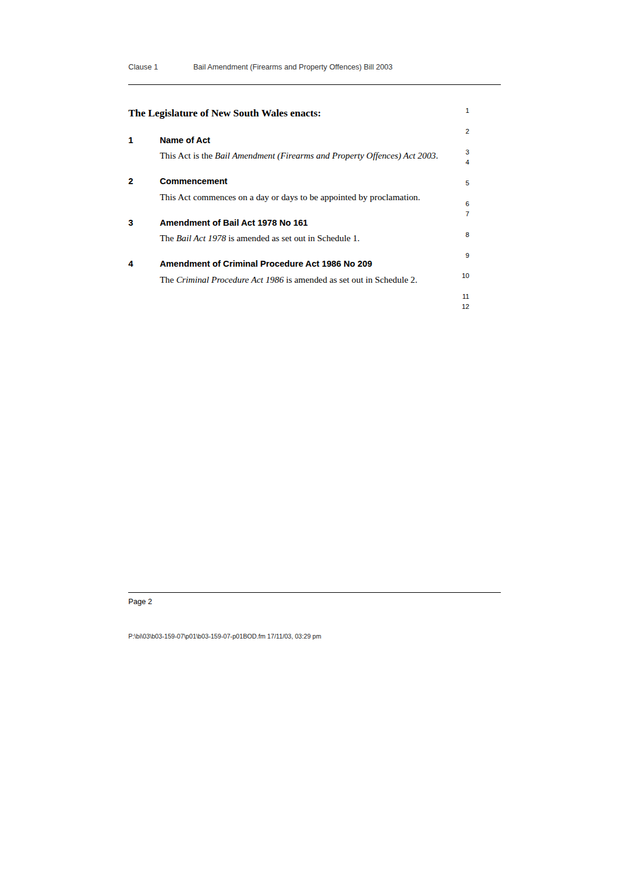Clause 1 Bail Amendment (Firearms and Property Offences) Bill 2003
1
2
3
4
5
6
7
8
9
10
11
12
The Legislature of New South Wales enacts:
1
Name of Act
This Act is the Bail Amendment (Firearms and Property Offences) Act 2003.
2
Commencement
This Act commences on a day or days to be appointed by proclamation.
3
Amendment of Bail Act 1978 No 161
The Bail Act 1978 is amended as set out in Schedule 1.
4
Amendment of Criminal Procedure Act 1986 No 209
The Criminal Procedure Act 1986 is amended as set out in Schedule 2.
Page 2
P:\bi\03\b03-159-07\p01\b03-159-07-p01BOD.fm 17/11/03, 03:29 pm